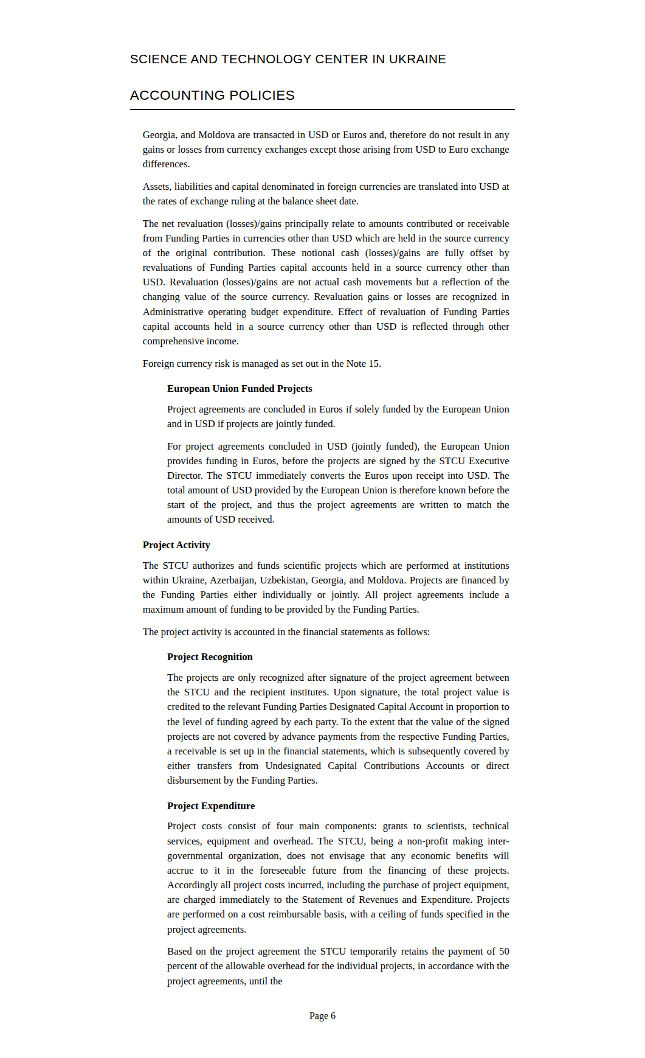SCIENCE AND TECHNOLOGY CENTER IN UKRAINE
ACCOUNTING POLICIES
Georgia, and Moldova are transacted in USD or Euros and, therefore do not result in any gains or losses from currency exchanges except those arising from USD to Euro exchange differences.
Assets, liabilities and capital denominated in foreign currencies are translated into USD at the rates of exchange ruling at the balance sheet date.
The net revaluation (losses)/gains principally relate to amounts contributed or receivable from Funding Parties in currencies other than USD which are held in the source currency of the original contribution. These notional cash (losses)/gains are fully offset by revaluations of Funding Parties capital accounts held in a source currency other than USD. Revaluation (losses)/gains are not actual cash movements but a reflection of the changing value of the source currency. Revaluation gains or losses are recognized in Administrative operating budget expenditure. Effect of revaluation of Funding Parties capital accounts held in a source currency other than USD is reflected through other comprehensive income.
Foreign currency risk is managed as set out in the Note 15.
European Union Funded Projects
Project agreements are concluded in Euros if solely funded by the European Union and in USD if projects are jointly funded.
For project agreements concluded in USD (jointly funded), the European Union provides funding in Euros, before the projects are signed by the STCU Executive Director. The STCU immediately converts the Euros upon receipt into USD. The total amount of USD provided by the European Union is therefore known before the start of the project, and thus the project agreements are written to match the amounts of USD received.
Project Activity
The STCU authorizes and funds scientific projects which are performed at institutions within Ukraine, Azerbaijan, Uzbekistan, Georgia, and Moldova. Projects are financed by the Funding Parties either individually or jointly. All project agreements include a maximum amount of funding to be provided by the Funding Parties.
The project activity is accounted in the financial statements as follows:
Project Recognition
The projects are only recognized after signature of the project agreement between the STCU and the recipient institutes. Upon signature, the total project value is credited to the relevant Funding Parties Designated Capital Account in proportion to the level of funding agreed by each party. To the extent that the value of the signed projects are not covered by advance payments from the respective Funding Parties, a receivable is set up in the financial statements, which is subsequently covered by either transfers from Undesignated Capital Contributions Accounts or direct disbursement by the Funding Parties.
Project Expenditure
Project costs consist of four main components: grants to scientists, technical services, equipment and overhead. The STCU, being a non-profit making inter-governmental organization, does not envisage that any economic benefits will accrue to it in the foreseeable future from the financing of these projects. Accordingly all project costs incurred, including the purchase of project equipment, are charged immediately to the Statement of Revenues and Expenditure. Projects are performed on a cost reimbursable basis, with a ceiling of funds specified in the project agreements.
Based on the project agreement the STCU temporarily retains the payment of 50 percent of the allowable overhead for the individual projects, in accordance with the project agreements, until the
Page 6